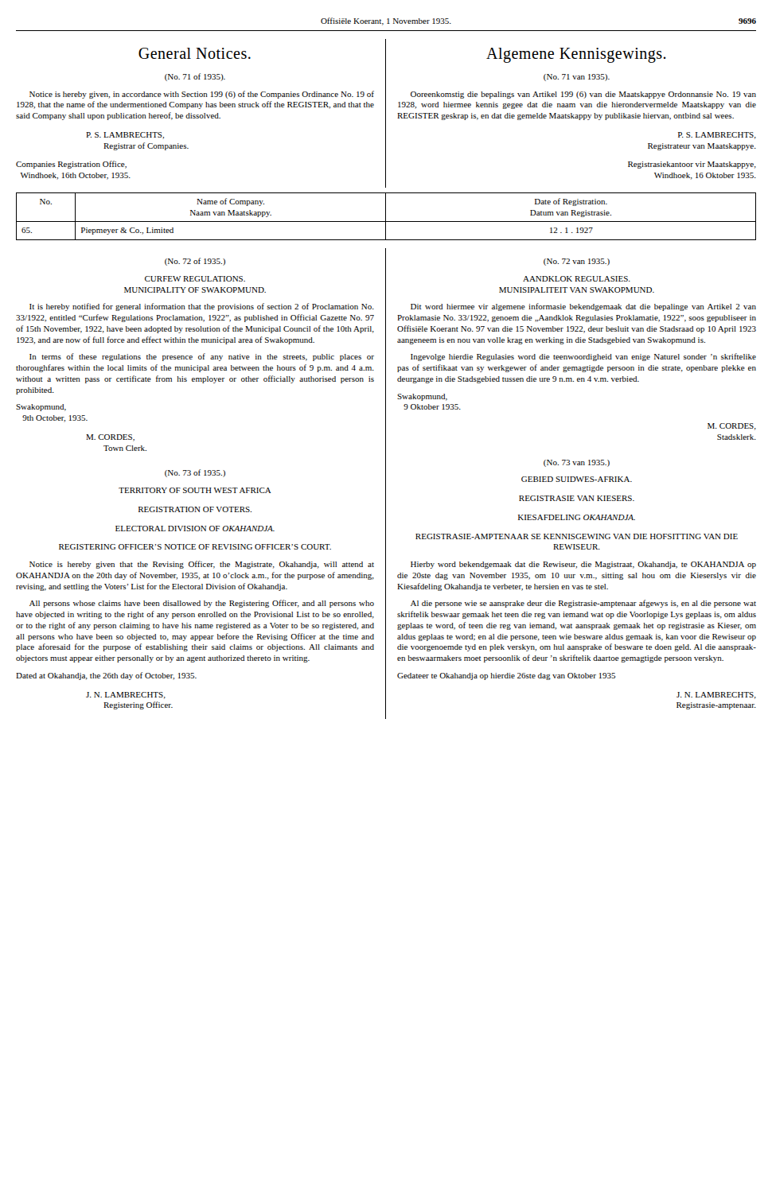Offisiële Koerant, 1 November 1935. 9696
General Notices.
(No. 71 of 1935).
Notice is hereby given, in accordance with Section 199 (6) of the Companies Ordinance No. 19 of 1928, that the name of the undermentioned Company has been struck off the REGISTER, and that the said Company shall upon publication hereof, be dissolved.
P. S. LAMBRECHTS,
Registrar of Companies.
Companies Registration Office,
Windhoek, 16th October, 1935.
Algemene Kennisgewings.
(No. 71 van 1935).
Ooreenkomstig die bepalings van Artikel 199 (6) van die Maatskappye Ordonnansie No. 19 van 1928, word hiermee kennis gegee dat die naam van die hierondervermelde Maatskappy van die REGISTER geskrap is, en dat die gemelde Maatskappy by publikasie hiervan, ontbind sal wees.
P. S. LAMBRECHTS,
Registrateur van Maatskappye.
Registrasiekantoor vir Maatskappye,
Windhoek, 16 Oktober 1935.
| No. | Name of Company. Naam van Maatskappy. | Date of Registration. Datum van Registrasie. |
| --- | --- | --- |
| 65. | Piepmeyer & Co., Limited | 12 . 1 . 1927 |
(No. 72 of 1935.)
CURFEW REGULATIONS.
MUNICIPALITY OF SWAKOPMUND.
It is hereby notified for general information that the provisions of section 2 of Proclamation No. 33/1922, entitled “Curfew Regulations Proclamation, 1922”, as published in Official Gazette No. 97 of 15th November, 1922, have been adopted by resolution of the Municipal Council of the 10th April, 1923, and are now of full force and effect within the municipal area of Swakopmund.
In terms of these regulations the presence of any native in the streets, public places or thoroughfares within the local limits of the municipal area between the hours of 9 p.m. and 4 a.m. without a written pass or certificate from his employer or other officially authorised person is prohibited.
Swakopmund,
9th October, 1935.
M. CORDES,
Town Clerk.
(No. 73 of 1935.)
TERRITORY OF SOUTH WEST AFRICA
REGISTRATION OF VOTERS.
ELECTORAL DIVISION OF OKAHANDJA.
REGISTERING OFFICER’S NOTICE OF REVISING OFFICER’S COURT.
Notice is hereby given that the Revising Officer, the Magistrate, Okahandja, will attend at OKAHANDJA on the 20th day of November, 1935, at 10 o’clock a.m., for the purpose of amending, revising, and settling the Voters’ List for the Electoral Division of Okahandja.
All persons whose claims have been disallowed by the Registering Officer, and all persons who have objected in writing to the right of any person enrolled on the Provisional List to be so enrolled, or to the right of any person claiming to have his name registered as a Voter to be so registered, and all persons who have been so objected to, may appear before the Revising Officer at the time and place aforesaid for the purpose of establishing their said claims or objections. All claimants and objectors must appear either personally or by an agent authorized thereto in writing.
Dated at Okahandja, the 26th day of October, 1935.
J. N. LAMBRECHTS,
Registering Officer.
(No. 72 van 1935.)
AANDKLOK REGULASIES.
MUNISIPALITEIT VAN SWAKOPMUND.
Dit word hiermee vir algemene informasie bekendgemaak dat die bepalinge van Artikel 2 van Proklamasie No. 33/1922, genoem die „Aandklok Regulasies Proklamatie, 1922”, soos gepubliseer in Offisiële Koerant No. 97 van die 15 November 1922, deur besluit van die Stadsraad op 10 April 1923 aangeneem is en nou van volle krag en werking in die Stadsgebied van Swakopmund is.
Ingevolge hierdie Regulasies word die teenwoordigheid van enige Naturel sonder ’n skriftelike pas of sertifikaat van sy werkgewer of ander gemagtigde persoon in die strate, openbare plekke en deurgange in die Stadsgebied tussen die ure 9 n.m. en 4 v.m. verbied.
Swakopmund,
9 Oktober 1935.
M. CORDES,
Stadsklerk.
(No. 73 van 1935.)
GEBIED SUIDWES-AFRIKA.
REGISTRASIE VAN KIESERS.
KIESAFDELING OKAHANDJA.
REGISTRASIE-AMPTENAAR SE KENNISGEWING VAN DIE HOFSITTING VAN DIE REWISEUR.
Hierby word bekendgemaak dat die Rewiseur, die Magistraat, Okahandja, te OKAHANDJA op die 20ste dag van November 1935, om 10 uur v.m., sitting sal hou om die Kieserslys vir die Kiesafdeling Okahandja te verbeter, te hersien en vas te stel.
Al die persone wie se aansprake deur die Registrasie-amptenaar afgewys is, en al die persone wat skriftelik beswaar gemaak het teen die reg van iemand wat op die Voorlopige Lys geplaas is, om aldus geplaas te word, of teen die reg van iemand, wat aanspraak gemaak het op registrasie as Kieser, om aldus geplaas te word; en al die persone, teen wie besware aldus gemaak is, kan voor die Rewiseur op die voorgenoemde tyd en plek verskyn, om hul aansprake of besware te doen geld. Al die aanspraak- en beswaarmakers moet persoonlik of deur ’n skriftelik daartoe gemagtigde persoon verskyn.
Gedateer te Okahandja op hierdie 26ste dag van Oktober 1935
J. N. LAMBRECHTS,
Registrasie-amptenaar.